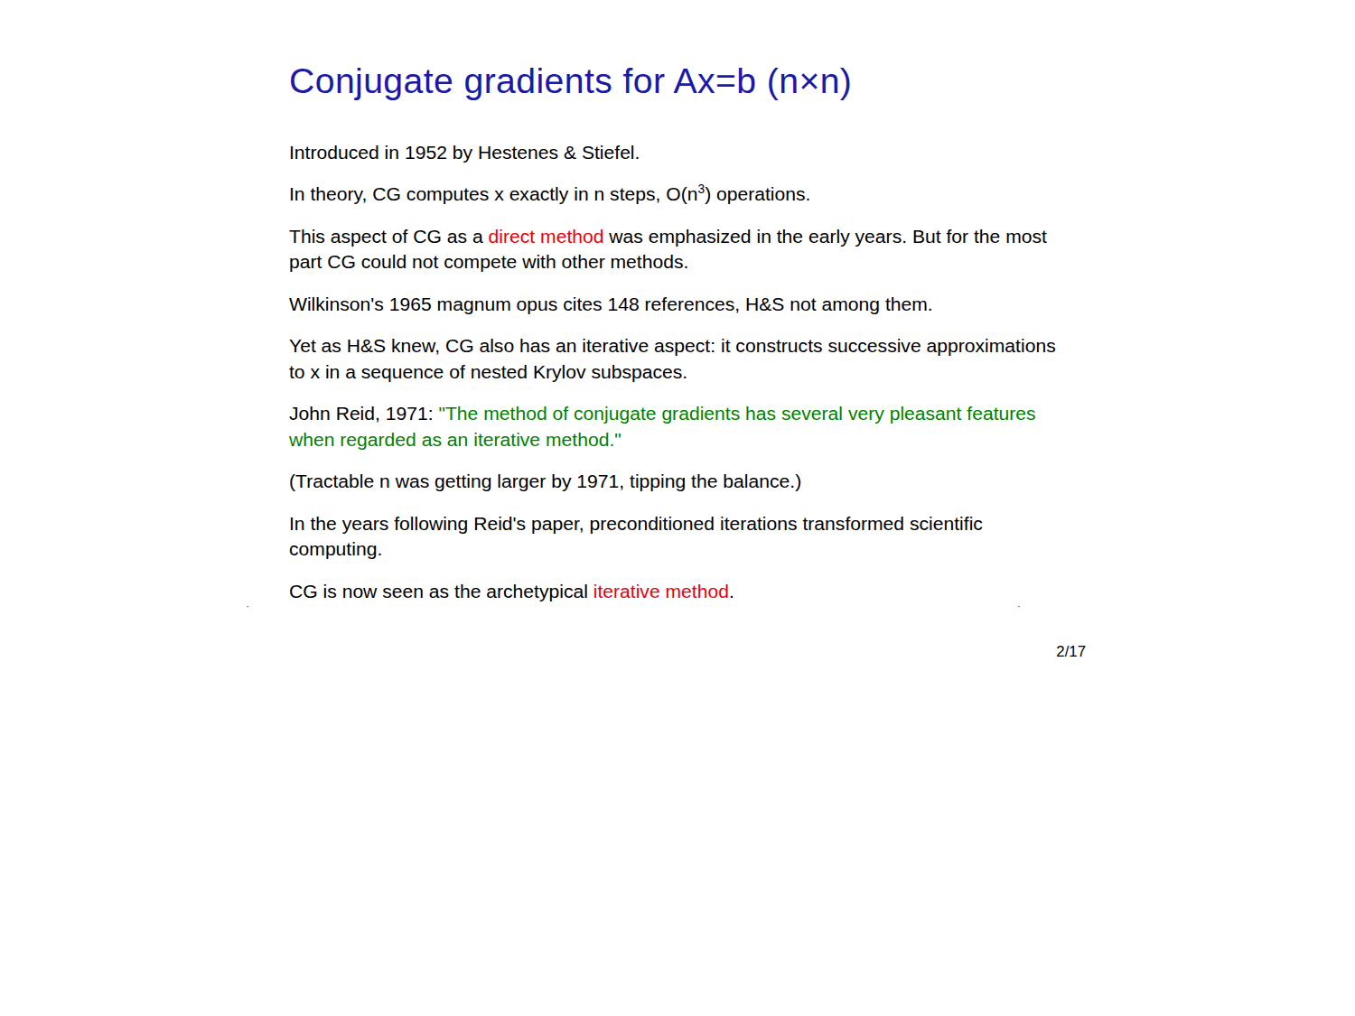Conjugate gradients for Ax=b (n×n)
Introduced in 1952 by Hestenes & Stiefel.
In theory, CG computes x exactly in n steps, O(n3) operations.
This aspect of CG as a direct method was emphasized in the early years. But for the most part CG could not compete with other methods.
Wilkinson's 1965 magnum opus cites 148 references, H&S not among them.
Yet as H&S knew, CG also has an iterative aspect: it constructs successive approximations to x in a sequence of nested Krylov subspaces.
John Reid, 1971: "The method of conjugate gradients has several very pleasant features when regarded as an iterative method."
(Tractable n was getting larger by 1971, tipping the balance.)
In the years following Reid's paper, preconditioned iterations transformed scientific computing.
CG is now seen as the archetypical iterative method.
· ·
2/17